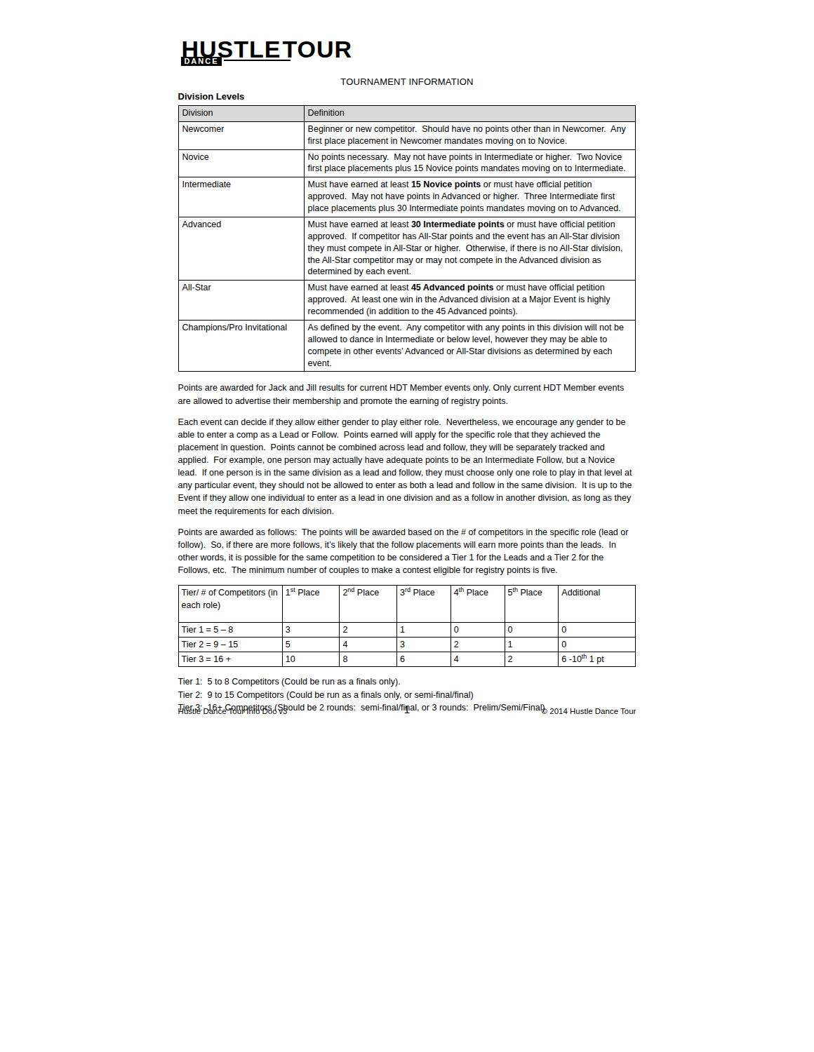HUSTLE TOUR
DANCE
TOURNAMENT INFORMATION
Division Levels
| Division | Definition |
| --- | --- |
| Newcomer | Beginner or new competitor. Should have no points other than in Newcomer. Any first place placement in Newcomer mandates moving on to Novice. |
| Novice | No points necessary. May not have points in Intermediate or higher. Two Novice first place placements plus 15 Novice points mandates moving on to Intermediate. |
| Intermediate | Must have earned at least 15 Novice points or must have official petition approved. May not have points in Advanced or higher. Three Intermediate first place placements plus 30 Intermediate points mandates moving on to Advanced. |
| Advanced | Must have earned at least 30 Intermediate points or must have official petition approved. If competitor has All-Star points and the event has an All-Star division they must compete in All-Star or higher. Otherwise, if there is no All-Star division, the All-Star competitor may or may not compete in the Advanced division as determined by each event. |
| All-Star | Must have earned at least 45 Advanced points or must have official petition approved. At least one win in the Advanced division at a Major Event is highly recommended (in addition to the 45 Advanced points). |
| Champions/Pro Invitational | As defined by the event. Any competitor with any points in this division will not be allowed to dance in Intermediate or below level, however they may be able to compete in other events’ Advanced or All-Star divisions as determined by each event. |
Points are awarded for Jack and Jill results for current HDT Member events only. Only current HDT Member events are allowed to advertise their membership and promote the earning of registry points.
Each event can decide if they allow either gender to play either role. Nevertheless, we encourage any gender to be able to enter a comp as a Lead or Follow. Points earned will apply for the specific role that they achieved the placement in question. Points cannot be combined across lead and follow, they will be separately tracked and applied. For example, one person may actually have adequate points to be an Intermediate Follow, but a Novice lead. If one person is in the same division as a lead and follow, they must choose only one role to play in that level at any particular event, they should not be allowed to enter as both a lead and follow in the same division. It is up to the Event if they allow one individual to enter as a lead in one division and as a follow in another division, as long as they meet the requirements for each division.
Points are awarded as follows: The points will be awarded based on the # of competitors in the specific role (lead or follow). So, if there are more follows, it’s likely that the follow placements will earn more points than the leads. In other words, it is possible for the same competition to be considered a Tier 1 for the Leads and a Tier 2 for the Follows, etc. The minimum number of couples to make a contest eligible for registry points is five.
| Tier/ # of Competitors (in each role) | 1 st Place | 2 nd Place | 3 rd Place | 4 th Place | 5 th Place | Additional |
| --- | --- | --- | --- | --- | --- | --- |
| Tier 1 = 5 – 8 | 3 | 2 | 1 | 0 | 0 | 0 |
| Tier 2 = 9 – 15 | 5 | 4 | 3 | 2 | 1 | 0 |
| Tier 3 = 16 + | 10 | 8 | 6 | 4 | 2 | 6 -10 th 1 pt |
Tier 1: 5 to 8 Competitors (Could be run as a finals only).
Tier 2: 9 to 15 Competitors (Could be run as a finals only, or semi-final/final)
Tier 3: 16+ Competitors (Should be 2 rounds: semi-final/final, or 3 rounds: Prelim/Semi/Final)
Hustle Dance Tour Info Doc v3
1
© 2014 Hustle Dance Tour